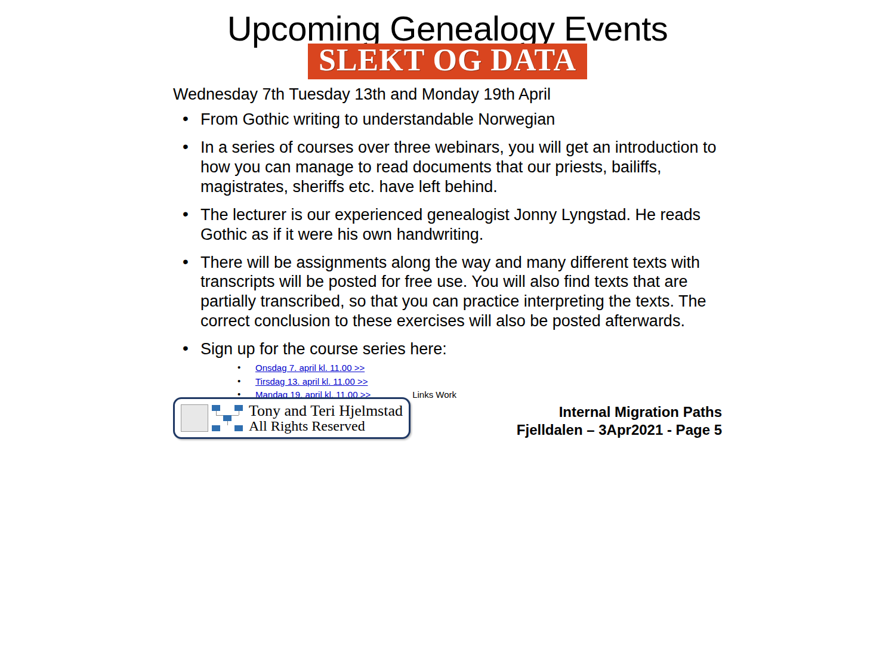Upcoming Genealogy Events
SLEKT OG DATA
Wednesday 7th Tuesday 13th and Monday 19th April
From Gothic writing to understandable Norwegian
In a series of courses over three webinars, you will get an introduction to how you can manage to read documents that our priests, bailiffs, magistrates, sheriffs etc. have left behind.
The lecturer is our experienced genealogist Jonny Lyngstad. He reads Gothic as if it were his own handwriting.
There will be assignments along the way and many different texts with transcripts will be posted for free use. You will also find texts that are partially transcribed, so that you can practice interpreting the texts. The correct conclusion to these exercises will also be posted afterwards.
Sign up for the course series here:
Onsdag 7. april kl. 11.00 >>
Tirsdag 13. april kl. 11.00 >>
Mandag 19. april kl. 11.00 >>Links Work
Tony and Teri Hjelmstad
All Rights Reserved
Internal Migration Paths
Fjelldalen – 3Apr2021 - Page 5